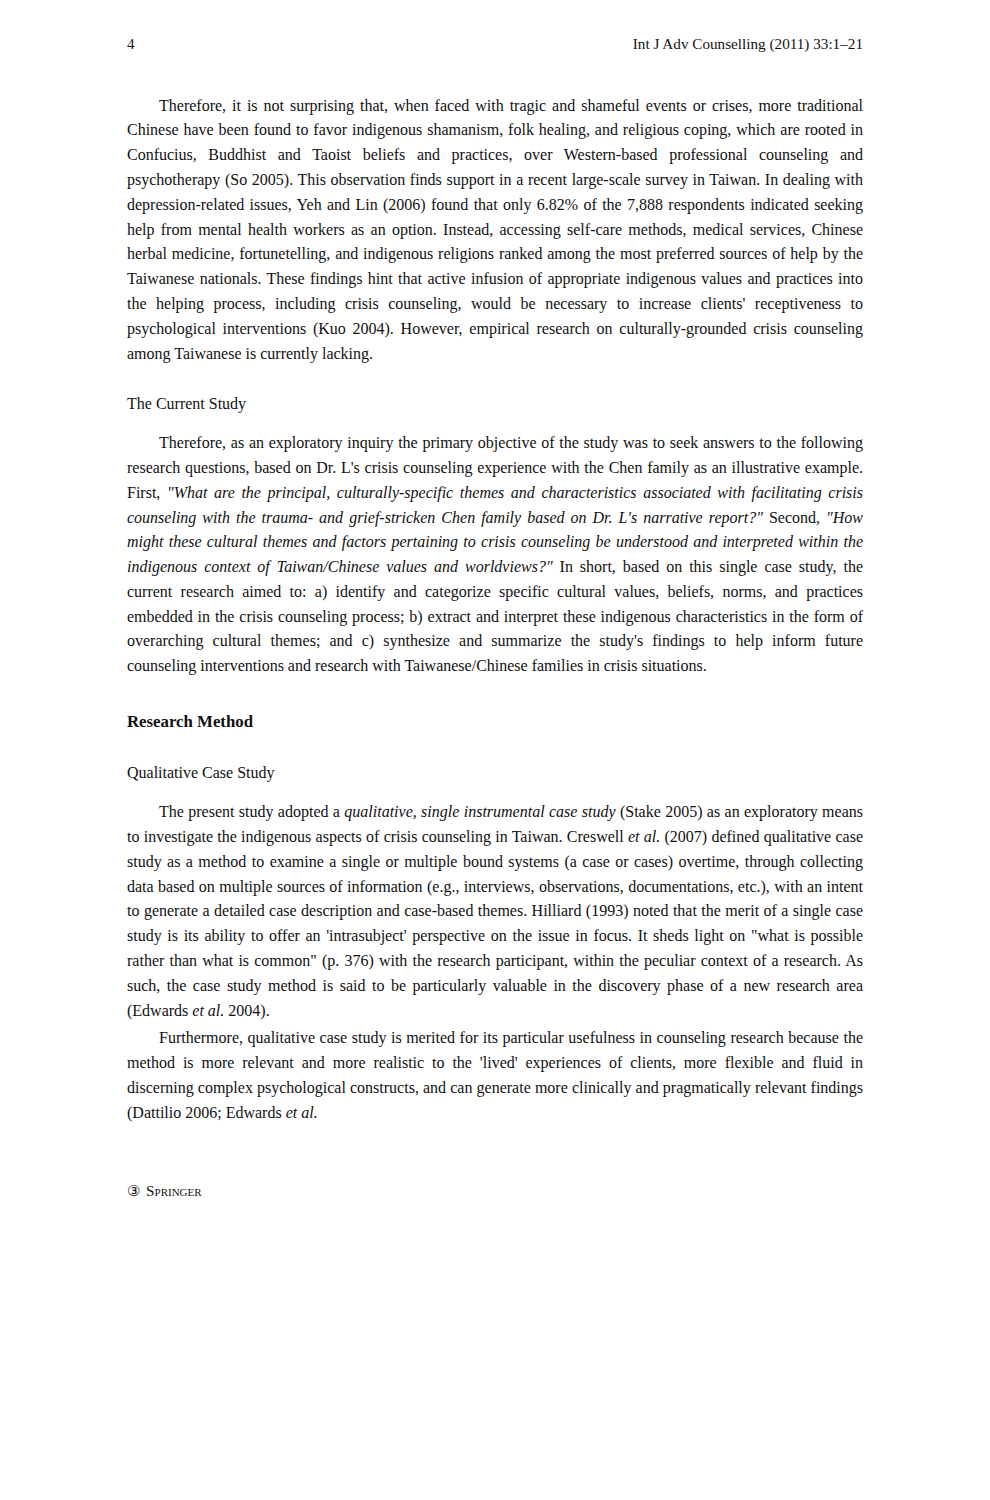4 Int J Adv Counselling (2011) 33:1–21
Therefore, it is not surprising that, when faced with tragic and shameful events or crises, more traditional Chinese have been found to favor indigenous shamanism, folk healing, and religious coping, which are rooted in Confucius, Buddhist and Taoist beliefs and practices, over Western-based professional counseling and psychotherapy (So 2005). This observation finds support in a recent large-scale survey in Taiwan. In dealing with depression-related issues, Yeh and Lin (2006) found that only 6.82% of the 7,888 respondents indicated seeking help from mental health workers as an option. Instead, accessing self-care methods, medical services, Chinese herbal medicine, fortunetelling, and indigenous religions ranked among the most preferred sources of help by the Taiwanese nationals. These findings hint that active infusion of appropriate indigenous values and practices into the helping process, including crisis counseling, would be necessary to increase clients' receptiveness to psychological interventions (Kuo 2004). However, empirical research on culturally-grounded crisis counseling among Taiwanese is currently lacking.
The Current Study
Therefore, as an exploratory inquiry the primary objective of the study was to seek answers to the following research questions, based on Dr. L's crisis counseling experience with the Chen family as an illustrative example. First, "What are the principal, culturally-specific themes and characteristics associated with facilitating crisis counseling with the trauma- and grief-stricken Chen family based on Dr. L's narrative report?" Second, "How might these cultural themes and factors pertaining to crisis counseling be understood and interpreted within the indigenous context of Taiwan/Chinese values and worldviews?" In short, based on this single case study, the current research aimed to: a) identify and categorize specific cultural values, beliefs, norms, and practices embedded in the crisis counseling process; b) extract and interpret these indigenous characteristics in the form of overarching cultural themes; and c) synthesize and summarize the study's findings to help inform future counseling interventions and research with Taiwanese/Chinese families in crisis situations.
Research Method
Qualitative Case Study
The present study adopted a qualitative, single instrumental case study (Stake 2005) as an exploratory means to investigate the indigenous aspects of crisis counseling in Taiwan. Creswell et al. (2007) defined qualitative case study as a method to examine a single or multiple bound systems (a case or cases) overtime, through collecting data based on multiple sources of information (e.g., interviews, observations, documentations, etc.), with an intent to generate a detailed case description and case-based themes. Hilliard (1993) noted that the merit of a single case study is its ability to offer an 'intrasubject' perspective on the issue in focus. It sheds light on "what is possible rather than what is common" (p. 376) with the research participant, within the peculiar context of a research. As such, the case study method is said to be particularly valuable in the discovery phase of a new research area (Edwards et al. 2004).
Furthermore, qualitative case study is merited for its particular usefulness in counseling research because the method is more relevant and more realistic to the 'lived' experiences of clients, more flexible and fluid in discerning complex psychological constructs, and can generate more clinically and pragmatically relevant findings (Dattilio 2006; Edwards et al.
③ Springer